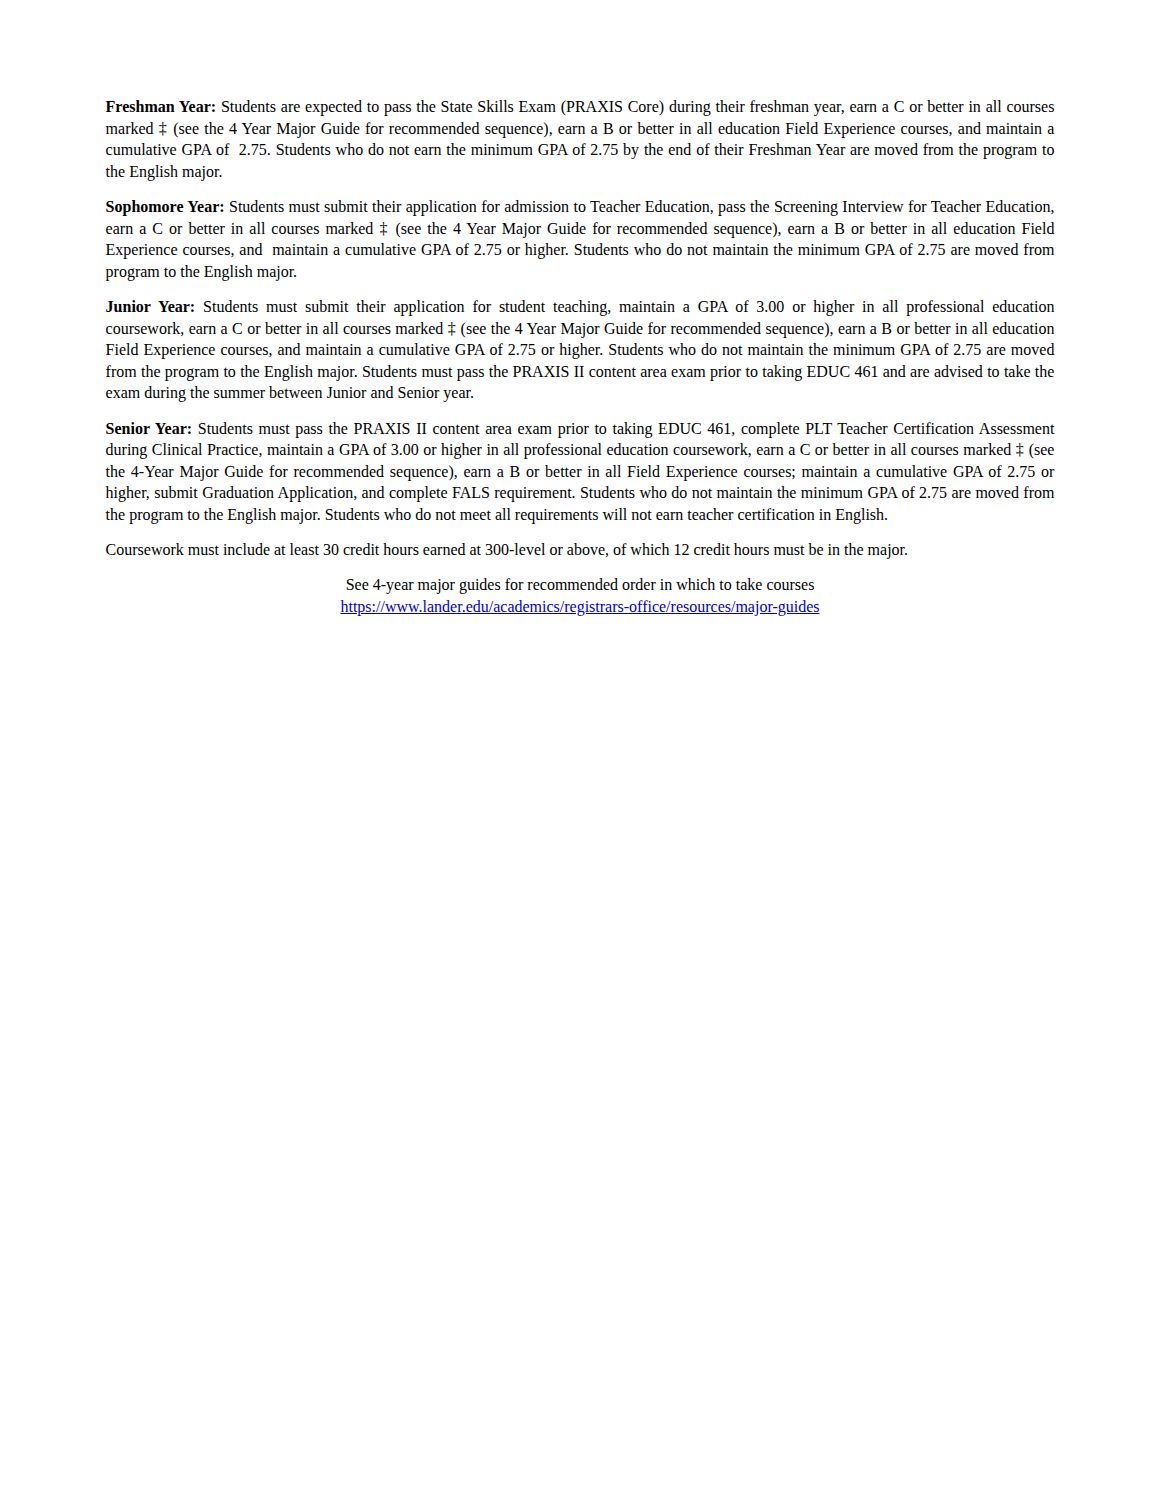Freshman Year: Students are expected to pass the State Skills Exam (PRAXIS Core) during their freshman year, earn a C or better in all courses marked ‡ (see the 4 Year Major Guide for recommended sequence), earn a B or better in all education Field Experience courses, and maintain a cumulative GPA of 2.75. Students who do not earn the minimum GPA of 2.75 by the end of their Freshman Year are moved from the program to the English major.
Sophomore Year: Students must submit their application for admission to Teacher Education, pass the Screening Interview for Teacher Education, earn a C or better in all courses marked ‡ (see the 4 Year Major Guide for recommended sequence), earn a B or better in all education Field Experience courses, and maintain a cumulative GPA of 2.75 or higher. Students who do not maintain the minimum GPA of 2.75 are moved from program to the English major.
Junior Year: Students must submit their application for student teaching, maintain a GPA of 3.00 or higher in all professional education coursework, earn a C or better in all courses marked ‡ (see the 4 Year Major Guide for recommended sequence), earn a B or better in all education Field Experience courses, and maintain a cumulative GPA of 2.75 or higher. Students who do not maintain the minimum GPA of 2.75 are moved from the program to the English major. Students must pass the PRAXIS II content area exam prior to taking EDUC 461 and are advised to take the exam during the summer between Junior and Senior year.
Senior Year: Students must pass the PRAXIS II content area exam prior to taking EDUC 461, complete PLT Teacher Certification Assessment during Clinical Practice, maintain a GPA of 3.00 or higher in all professional education coursework, earn a C or better in all courses marked ‡ (see the 4-Year Major Guide for recommended sequence), earn a B or better in all Field Experience courses; maintain a cumulative GPA of 2.75 or higher, submit Graduation Application, and complete FALS requirement. Students who do not maintain the minimum GPA of 2.75 are moved from the program to the English major. Students who do not meet all requirements will not earn teacher certification in English.
Coursework must include at least 30 credit hours earned at 300-level or above, of which 12 credit hours must be in the major.
See 4-year major guides for recommended order in which to take courses
https://www.lander.edu/academics/registrars-office/resources/major-guides